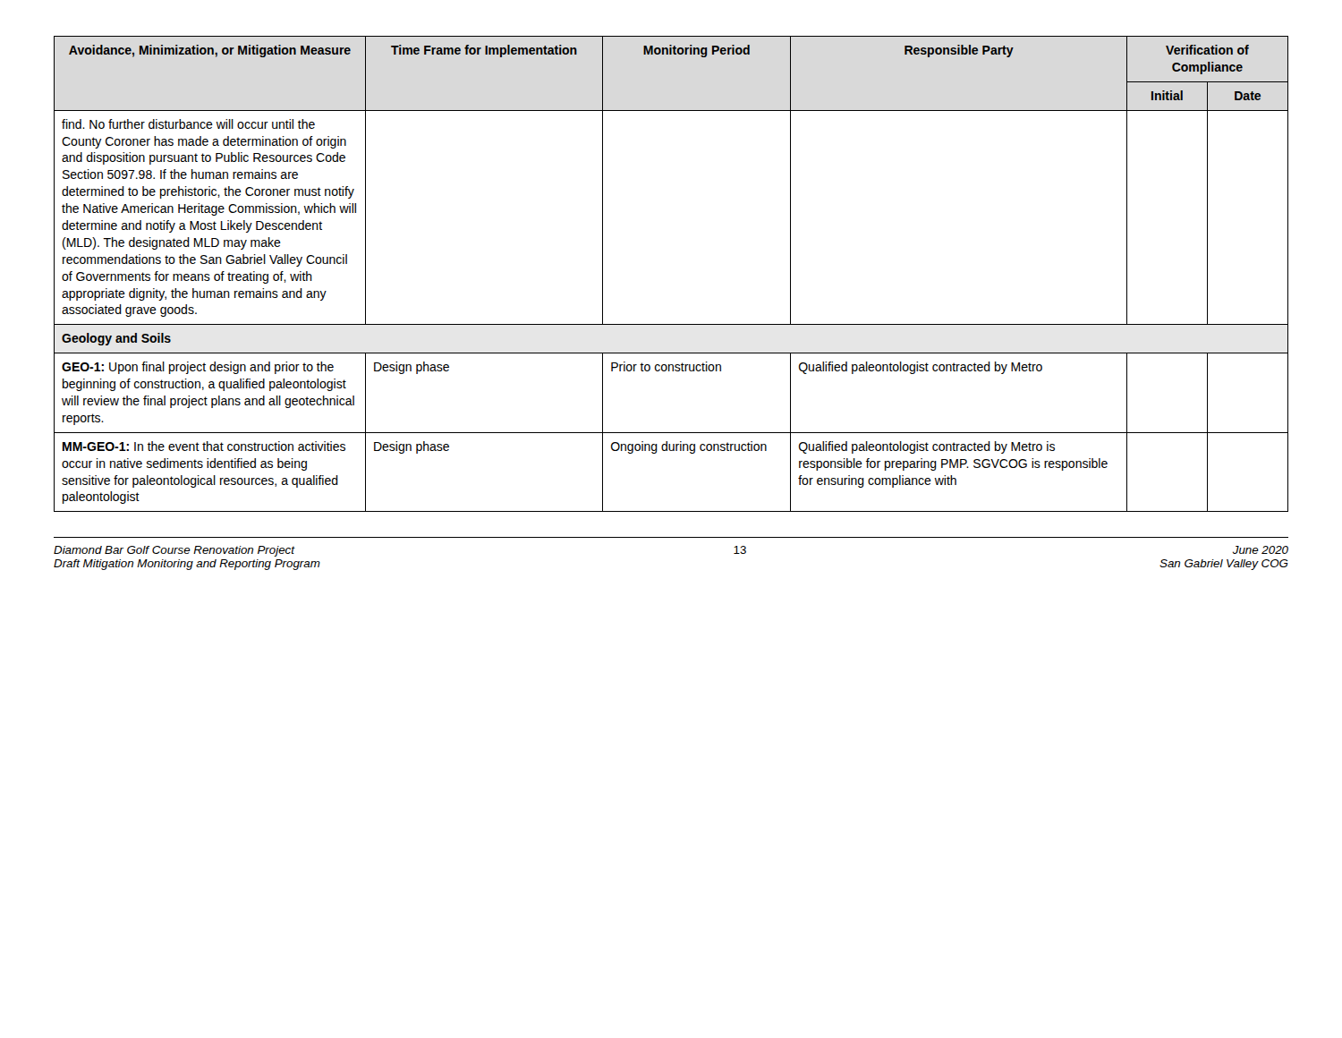| Avoidance, Minimization, or Mitigation Measure | Time Frame for Implementation | Monitoring Period | Responsible Party | Verification of Compliance |
| --- | --- | --- | --- | --- |
| Initial | Date |
| find. No further disturbance will occur until the County Coroner has made a determination of origin and disposition pursuant to Public Resources Code Section 5097.98. If the human remains are determined to be prehistoric, the Coroner must notify the Native American Heritage Commission, which will determine and notify a Most Likely Descendent (MLD). The designated MLD may make recommendations to the San Gabriel Valley Council of Governments for means of treating of, with appropriate dignity, the human remains and any associated grave goods. | | | | | |
| Geology and Soils |
| GEO-1: Upon final project design and prior to the beginning of construction, a qualified paleontologist will review the final project plans and all geotechnical reports. | Design phase | Prior to construction | Qualified paleontologist contracted by Metro | | |
| MM-GEO-1: In the event that construction activities occur in native sediments identified as being sensitive for paleontological resources, a qualified paleontologist | Design phase | Ongoing during construction | Qualified paleontologist contracted by Metro is responsible for preparing PMP. SGVCOG is responsible for ensuring compliance with | | |
Diamond Bar Golf Course Renovation Project Draft Mitigation Monitoring and Reporting Program
13
June 2020 San Gabriel Valley COG